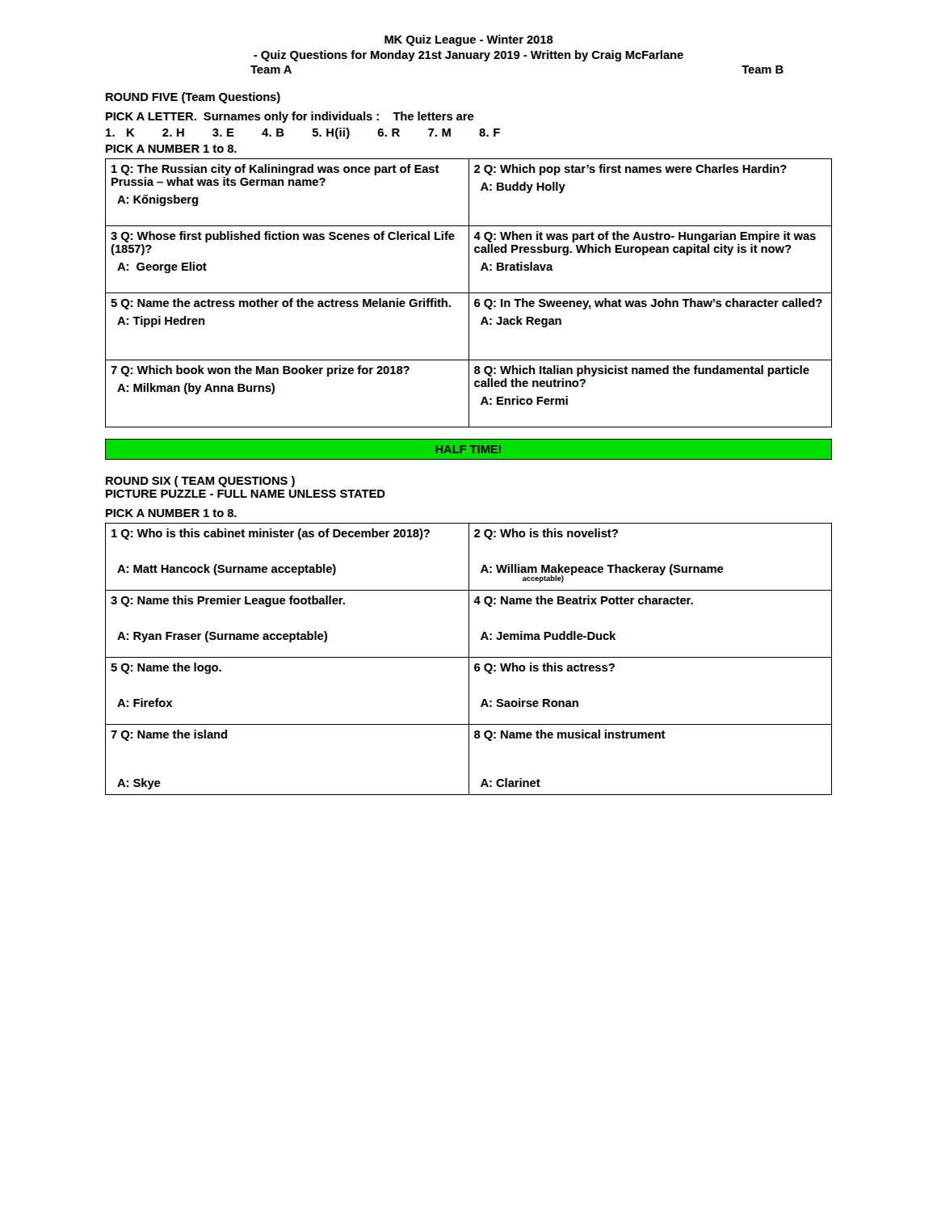MK Quiz League - Winter 2018 - Quiz Questions for Monday 21st January 2019 - Written by Craig McFarlane
Team A Team B
ROUND FIVE (Team Questions)
PICK A LETTER. Surnames only for individuals : The letters are
1. K 2. H 3. E 4. B 5. H(ii) 6. R 7. M 8. F
PICK A NUMBER 1 to 8.
| 1 Q: The Russian city of Kaliningrad was once part of East Prussia – what was its German name? A: Kőnigsberg | 2 Q: Which pop star’s first names were Charles Hardin? A: Buddy Holly |
| 3 Q: Whose first published fiction was Scenes of Clerical Life (1857)? A: George Eliot | 4 Q: When it was part of the Austro- Hungarian Empire it was called Pressburg. Which European capital city is it now? A: Bratislava |
| 5 Q: Name the actress mother of the actress Melanie Griffith. A: Tippi Hedren | 6 Q: In The Sweeney, what was John Thaw’s character called? A: Jack Regan |
| 7 Q: Which book won the Man Booker prize for 2018? A: Milkman (by Anna Burns) | 8 Q: Which Italian physicist named the fundamental particle called the neutrino? A: Enrico Fermi |
HALF TIME!
ROUND SIX ( TEAM QUESTIONS )
PICTURE PUZZLE - FULL NAME UNLESS STATED
PICK A NUMBER 1 to 8.
| 1 Q: Who is this cabinet minister (as of December 2018)? A: Matt Hancock (Surname acceptable) | 2 Q: Who is this novelist? A: William Makepeace Thackeray (Surname acceptable) |
| 3 Q: Name this Premier League footballer. A: Ryan Fraser (Surname acceptable) | 4 Q: Name the Beatrix Potter character. A: Jemima Puddle-Duck |
| 5 Q: Name the logo. A: Firefox | 6 Q: Who is this actress? A: Saoirse Ronan |
| 7 Q: Name the island A: Skye | 8 Q: Name the musical instrument A: Clarinet |